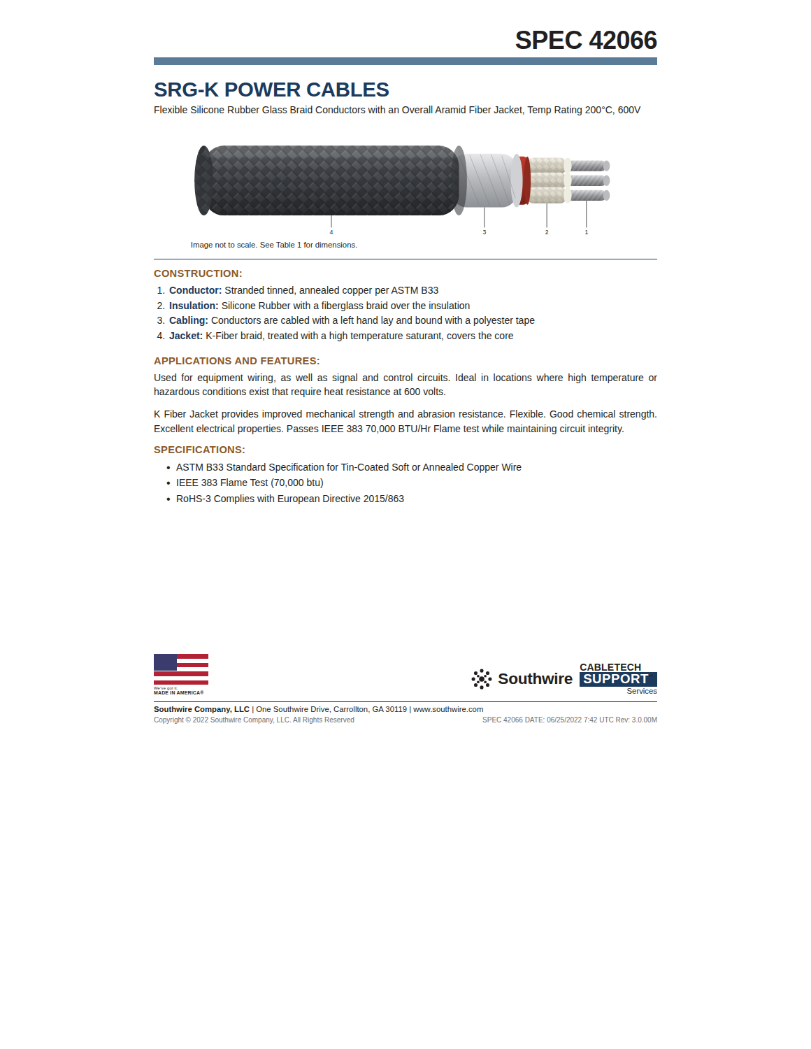SPEC 42066
SRG-K POWER CABLES
Flexible Silicone Rubber Glass Braid Conductors with an Overall Aramid Fiber Jacket, Temp Rating 200°C, 600V
4 3 2 1
Image not to scale. See Table 1 for dimensions.
Construction:
Conductor: Stranded tinned, annealed copper per ASTM B33
Insulation: Silicone Rubber with a fiberglass braid over the insulation
Cabling: Conductors are cabled with a left hand lay and bound with a polyester tape
Jacket: K-Fiber braid, treated with a high temperature saturant, covers the core
Applications and Features:
Used for equipment wiring, as well as signal and control circuits. Ideal in locations where high temperature or hazardous conditions exist that require heat resistance at 600 volts.
K Fiber Jacket provides improved mechanical strength and abrasion resistance. Flexible. Good chemical strength. Excellent electrical properties. Passes IEEE 383 70,000 BTU/Hr Flame test while maintaining circuit integrity.
Specifications:
ASTM B33 Standard Specification for Tin-Coated Soft or Annealed Copper Wire
IEEE 383 Flame Test (70,000 btu)
RoHS-3 Complies with European Directive 2015/863
We’ve got it. MADE IN AMERICA®
Southwire
CABLETECH
SUPPORT™
Services
Southwire Company, LLC | One Southwire Drive, Carrollton, GA 30119 | www.southwire.com
Copyright © 2022 Southwire Company, LLC. All Rights Reserved SPEC 42066 DATE: 06/25/2022 7:42 UTC Rev: 3.0.00M